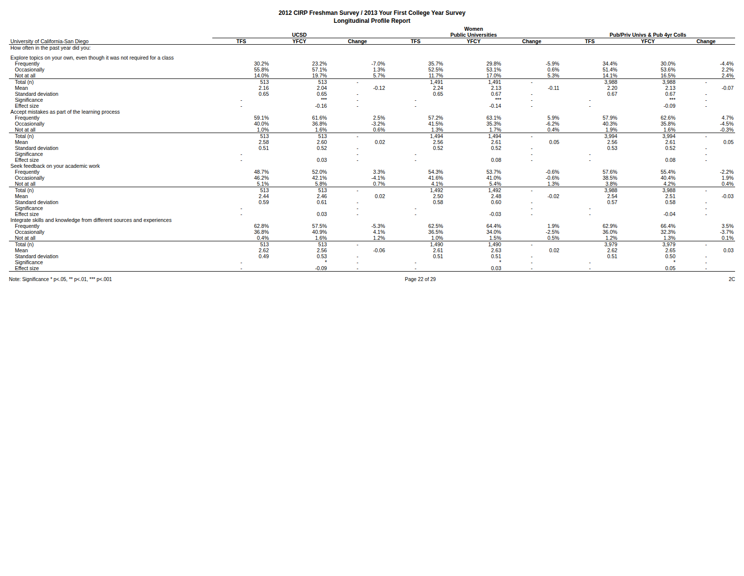2012 CIRP Freshman Survey / 2013 Your First College Year Survey
Longitudinal Profile Report
| | Women |
| --- | --- |
| | UCSD | Public Universities | Pub/Priv Univs & Pub 4yr Colls |
| University of California-San Diego | TFS | YFCY | Change | TFS | YFCY | Change | TFS | YFCY | Change |
| How often in the past year did you: | |
| Explore topics on your own, even though it was not required for a class | |
| Frequently | 30.2% | 23.2% | -7.0% | 35.7% | 29.8% | -5.9% | 34.4% | 30.0% | -4.4% |
| Occasionally | 55.8% | 57.1% | 1.3% | 52.5% | 53.1% | 0.6% | 51.4% | 53.6% | 2.2% |
| Not at all | 14.0% | 19.7% | 5.7% | 11.7% | 17.0% | 5.3% | 14.1% | 16.5% | 2.4% |
| Total (n) | 513 | 513 | - | 1,491 | 1,491 | - | 3,988 | 3,988 | - |
| Mean | 2.16 | 2.04 | -0.12 | 2.24 | 2.13 | -0.11 | 2.20 | 2.13 | -0.07 |
| Standard deviation | 0.65 | 0.65 | - | 0.65 | 0.67 | - | 0.67 | 0.67 | - |
| Significance | - | *** | - | - | *** | - | - | *** | - |
| Effect size | - | -0.16 | - | - | -0.14 | - | - | -0.09 | - |
| Accept mistakes as part of the learning process | |
| Frequently | 59.1% | 61.6% | 2.5% | 57.2% | 63.1% | 5.9% | 57.9% | 62.6% | 4.7% |
| Occasionally | 40.0% | 36.8% | -3.2% | 41.5% | 35.3% | -6.2% | 40.3% | 35.8% | -4.5% |
| Not at all | 1.0% | 1.6% | 0.6% | 1.3% | 1.7% | 0.4% | 1.9% | 1.6% | -0.3% |
| Total (n) | 513 | 513 | - | 1,494 | 1,494 | - | 3,994 | 3,994 | - |
| Mean | 2.58 | 2.60 | 0.02 | 2.56 | 2.61 | 0.05 | 2.56 | 2.61 | 0.05 |
| Standard deviation | 0.51 | 0.52 | - | 0.52 | 0.52 | - | 0.53 | 0.52 | - |
| Significance | - | | - | - | | - | - | | - |
| Effect size | - | 0.03 | - | - | 0.08 | - | - | 0.08 | - |
| Seek feedback on your academic work | |
| Frequently | 48.7% | 52.0% | 3.3% | 54.3% | 53.7% | -0.6% | 57.6% | 55.4% | -2.2% |
| Occasionally | 46.2% | 42.1% | -4.1% | 41.6% | 41.0% | -0.6% | 38.5% | 40.4% | 1.9% |
| Not at all | 5.1% | 5.8% | 0.7% | 4.1% | 5.4% | 1.3% | 3.8% | 4.2% | 0.4% |
| Total (n) | 513 | 513 | - | 1,492 | 1,492 | - | 3,988 | 3,988 | - |
| Mean | 2.44 | 2.46 | 0.02 | 2.50 | 2.48 | -0.02 | 2.54 | 2.51 | -0.03 |
| Standard deviation | 0.59 | 0.61 | - | 0.58 | 0.60 | - | 0.57 | 0.58 | - |
| Significance | - | | - | - | | - | - | | - |
| Effect size | - | 0.03 | - | - | -0.03 | - | - | -0.04 | - |
| Integrate skills and knowledge from different sources and experiences | |
| Frequently | 62.8% | 57.5% | -5.3% | 62.5% | 64.4% | 1.9% | 62.9% | 66.4% | 3.5% |
| Occasionally | 36.8% | 40.9% | 4.1% | 36.5% | 34.0% | -2.5% | 36.0% | 32.3% | -3.7% |
| Not at all | 0.4% | 1.6% | 1.2% | 1.0% | 1.5% | 0.5% | 1.2% | 1.3% | 0.1% |
| Total (n) | 513 | 513 | - | 1,490 | 1,490 | - | 3,979 | 3,979 | - |
| Mean | 2.62 | 2.56 | -0.06 | 2.61 | 2.63 | 0.02 | 2.62 | 2.65 | 0.03 |
| Standard deviation | 0.49 | 0.53 | - | 0.51 | 0.51 | - | 0.51 | 0.50 | - |
| Significance | - | * | - | - | * | - | - | * | - |
| Effect size | - | -0.09 | - | - | 0.03 | - | - | 0.05 | - |
Note: Significance * p<.05, ** p<.01, *** p<.001
Page 22 of 29
2C